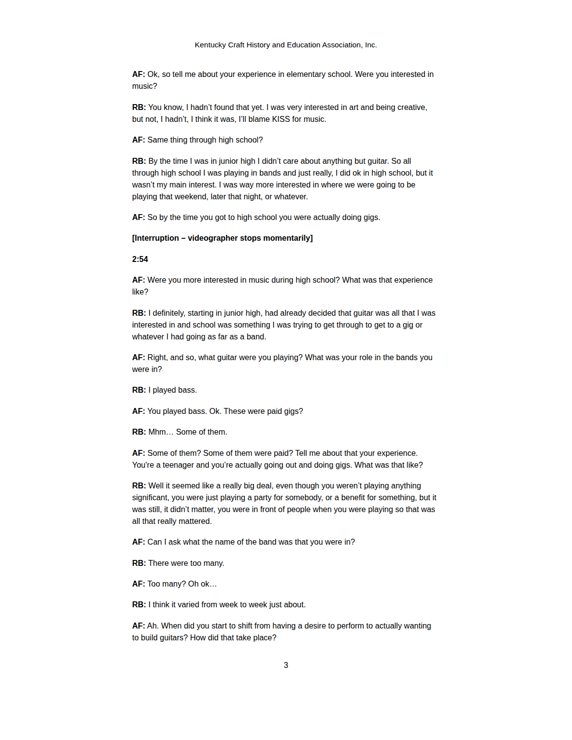Kentucky Craft History and Education Association, Inc.
AF: Ok, so tell me about your experience in elementary school. Were you interested in music?
RB: You know, I hadn’t found that yet. I was very interested in art and being creative, but not, I hadn’t, I think it was, I’ll blame KISS for music.
AF: Same thing through high school?
RB: By the time I was in junior high I didn’t care about anything but guitar. So all through high school I was playing in bands and just really, I did ok in high school, but it wasn’t my main interest. I was way more interested in where we were going to be playing that weekend, later that night, or whatever.
AF: So by the time you got to high school you were actually doing gigs.
[Interruption – videographer stops momentarily]
2:54
AF: Were you more interested in music during high school? What was that experience like?
RB: I definitely, starting in junior high, had already decided that guitar was all that I was interested in and school was something I was trying to get through to get to a gig or whatever I had going as far as a band.
AF: Right, and so, what guitar were you playing? What was your role in the bands you were in?
RB: I played bass.
AF: You played bass. Ok. These were paid gigs?
RB: Mhm… Some of them.
AF: Some of them? Some of them were paid? Tell me about that your experience. You're a teenager and you’re actually going out and doing gigs. What was that like?
RB: Well it seemed like a really big deal, even though you weren’t playing anything significant, you were just playing a party for somebody, or a benefit for something, but it was still, it didn’t matter, you were in front of people when you were playing so that was all that really mattered.
AF: Can I ask what the name of the band was that you were in?
RB: There were too many.
AF: Too many? Oh ok…
RB: I think it varied from week to week just about.
AF: Ah. When did you start to shift from having a desire to perform to actually wanting to build guitars? How did that take place?
3